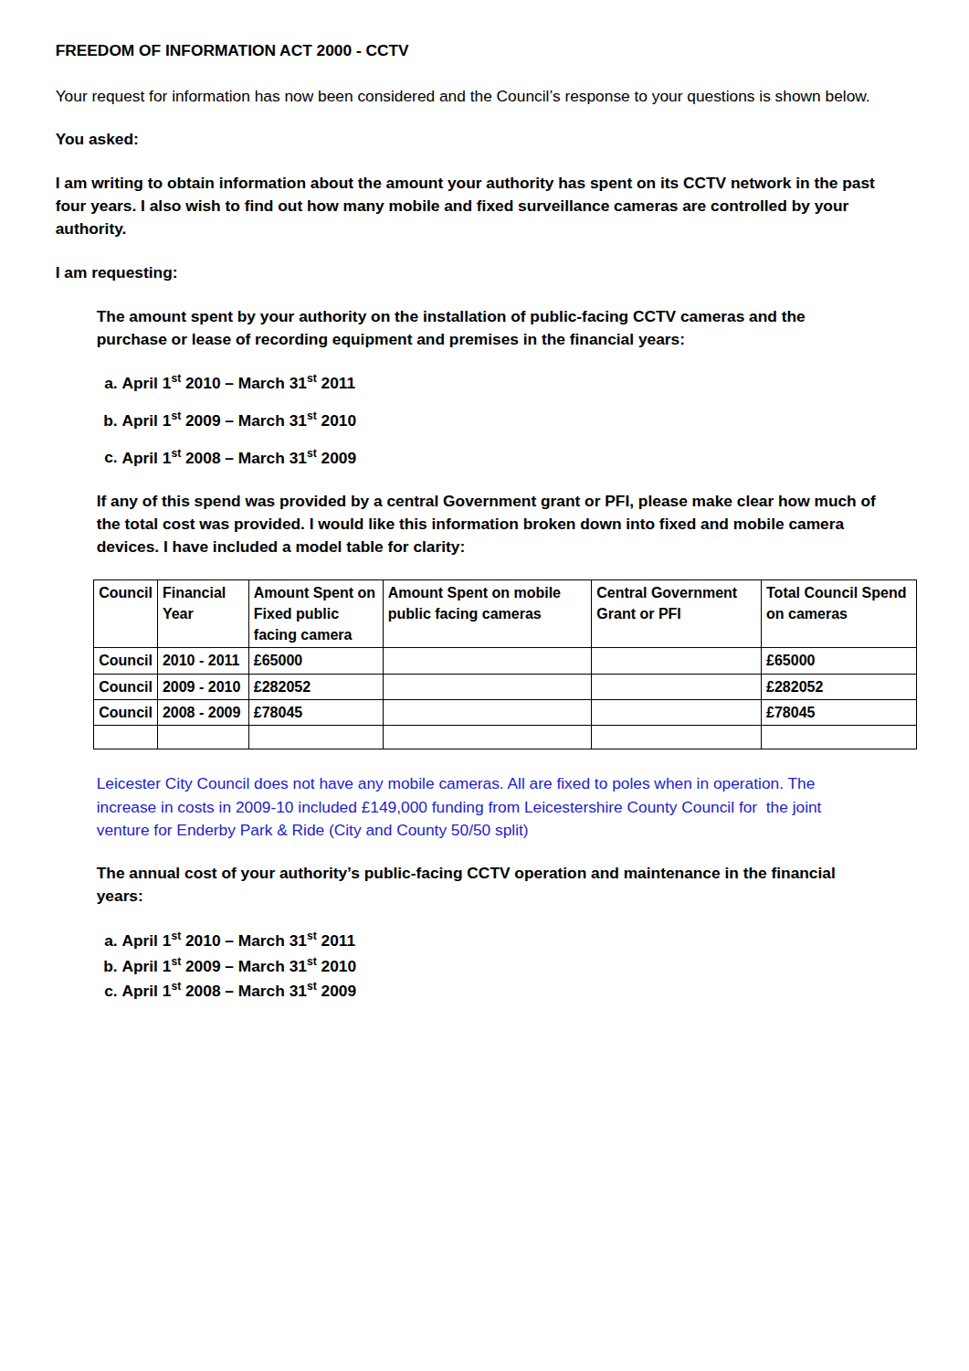FREEDOM OF INFORMATION ACT 2000 - CCTV
Your request for information has now been considered and the Council’s response to your questions is shown below.
You asked:
I am writing to obtain information about the amount your authority has spent on its CCTV network in the past four years. I also wish to find out how many mobile and fixed surveillance cameras are controlled by your authority.
I am requesting:
The amount spent by your authority on the installation of public-facing CCTV cameras and the purchase or lease of recording equipment and premises in the financial years:
April 1st 2010 – March 31st 2011
April 1st 2009 – March 31st 2010
April 1st 2008 – March 31st 2009
If any of this spend was provided by a central Government grant or PFI, please make clear how much of the total cost was provided. I would like this information broken down into fixed and mobile camera devices. I have included a model table for clarity:
| Council | Financial Year | Amount Spent on Fixed public facing camera | Amount Spent on mobile public facing cameras | Central Government Grant or PFI | Total Council Spend on cameras |
| --- | --- | --- | --- | --- | --- |
| Council | 2010 - 2011 | £65000 | | | £65000 |
| Council | 2009 - 2010 | £282052 | | | £282052 |
| Council | 2008 - 2009 | £78045 | | | £78045 |
Leicester City Council does not have any mobile cameras. All are fixed to poles when in operation. The increase in costs in 2009-10 included £149,000 funding from Leicestershire County Council for the joint venture for Enderby Park & Ride (City and County 50/50 split)
The annual cost of your authority’s public-facing CCTV operation and maintenance in the financial years:
April 1st 2010 – March 31st 2011
April 1st 2009 – March 31st 2010
April 1st 2008 – March 31st 2009